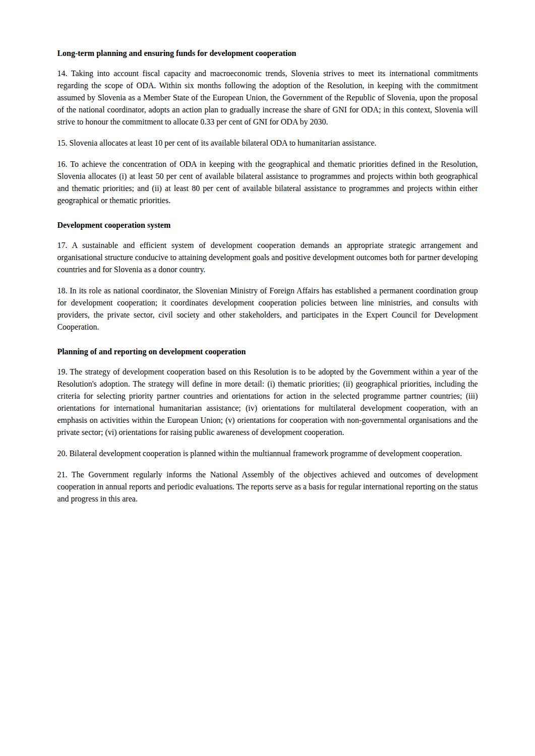Long-term planning and ensuring funds for development cooperation
14. Taking into account fiscal capacity and macroeconomic trends, Slovenia strives to meet its international commitments regarding the scope of ODA. Within six months following the adoption of the Resolution, in keeping with the commitment assumed by Slovenia as a Member State of the European Union, the Government of the Republic of Slovenia, upon the proposal of the national coordinator, adopts an action plan to gradually increase the share of GNI for ODA; in this context, Slovenia will strive to honour the commitment to allocate 0.33 per cent of GNI for ODA by 2030.
15. Slovenia allocates at least 10 per cent of its available bilateral ODA to humanitarian assistance.
16. To achieve the concentration of ODA in keeping with the geographical and thematic priorities defined in the Resolution, Slovenia allocates (i) at least 50 per cent of available bilateral assistance to programmes and projects within both geographical and thematic priorities; and (ii) at least 80 per cent of available bilateral assistance to programmes and projects within either geographical or thematic priorities.
Development cooperation system
17. A sustainable and efficient system of development cooperation demands an appropriate strategic arrangement and organisational structure conducive to attaining development goals and positive development outcomes both for partner developing countries and for Slovenia as a donor country.
18. In its role as national coordinator, the Slovenian Ministry of Foreign Affairs has established a permanent coordination group for development cooperation; it coordinates development cooperation policies between line ministries, and consults with providers, the private sector, civil society and other stakeholders, and participates in the Expert Council for Development Cooperation.
Planning of and reporting on development cooperation
19. The strategy of development cooperation based on this Resolution is to be adopted by the Government within a year of the Resolution's adoption. The strategy will define in more detail: (i) thematic priorities; (ii) geographical priorities, including the criteria for selecting priority partner countries and orientations for action in the selected programme partner countries; (iii) orientations for international humanitarian assistance; (iv) orientations for multilateral development cooperation, with an emphasis on activities within the European Union; (v) orientations for cooperation with non-governmental organisations and the private sector; (vi) orientations for raising public awareness of development cooperation.
20. Bilateral development cooperation is planned within the multiannual framework programme of development cooperation.
21. The Government regularly informs the National Assembly of the objectives achieved and outcomes of development cooperation in annual reports and periodic evaluations. The reports serve as a basis for regular international reporting on the status and progress in this area.